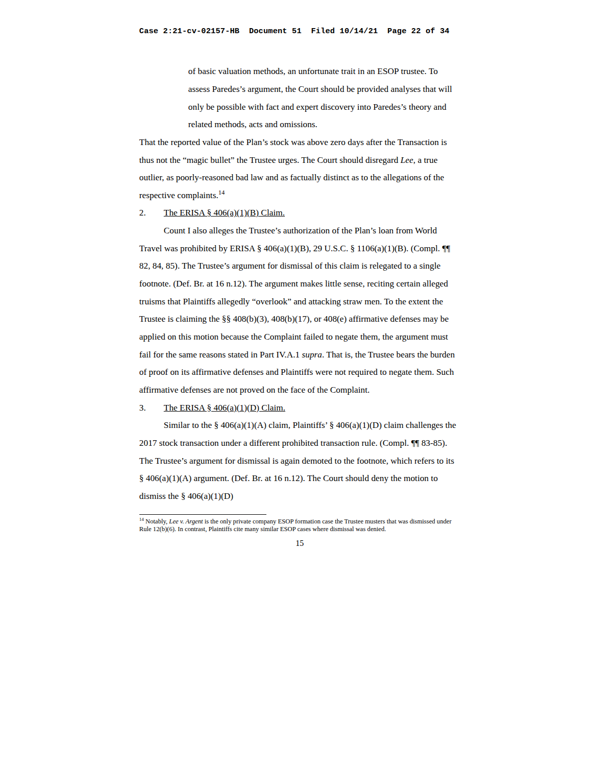Case 2:21-cv-02157-HB Document 51 Filed 10/14/21 Page 22 of 34
of basic valuation methods, an unfortunate trait in an ESOP trustee. To assess Paredes’s argument, the Court should be provided analyses that will only be possible with fact and expert discovery into Paredes’s theory and related methods, acts and omissions.
That the reported value of the Plan’s stock was above zero days after the Transaction is thus not the “magic bullet” the Trustee urges. The Court should disregard Lee, a true outlier, as poorly-reasoned bad law and as factually distinct as to the allegations of the respective complaints.14
2. The ERISA § 406(a)(1)(B) Claim.
Count I also alleges the Trustee’s authorization of the Plan’s loan from World Travel was prohibited by ERISA § 406(a)(1)(B), 29 U.S.C. § 1106(a)(1)(B). (Compl. ¶¶ 82, 84, 85). The Trustee’s argument for dismissal of this claim is relegated to a single footnote. (Def. Br. at 16 n.12). The argument makes little sense, reciting certain alleged truisms that Plaintiffs allegedly “overlook” and attacking straw men. To the extent the Trustee is claiming the §§ 408(b)(3), 408(b)(17), or 408(e) affirmative defenses may be applied on this motion because the Complaint failed to negate them, the argument must fail for the same reasons stated in Part IV.A.1 supra. That is, the Trustee bears the burden of proof on its affirmative defenses and Plaintiffs were not required to negate them. Such affirmative defenses are not proved on the face of the Complaint.
3. The ERISA § 406(a)(1)(D) Claim.
Similar to the § 406(a)(1)(A) claim, Plaintiffs’ § 406(a)(1)(D) claim challenges the 2017 stock transaction under a different prohibited transaction rule. (Compl. ¶¶ 83-85). The Trustee’s argument for dismissal is again demoted to the footnote, which refers to its § 406(a)(1)(A) argument. (Def. Br. at 16 n.12). The Court should deny the motion to dismiss the § 406(a)(1)(D)
14 Notably, Lee v. Argent is the only private company ESOP formation case the Trustee musters that was dismissed under Rule 12(b)(6). In contrast, Plaintiffs cite many similar ESOP cases where dismissal was denied.
15